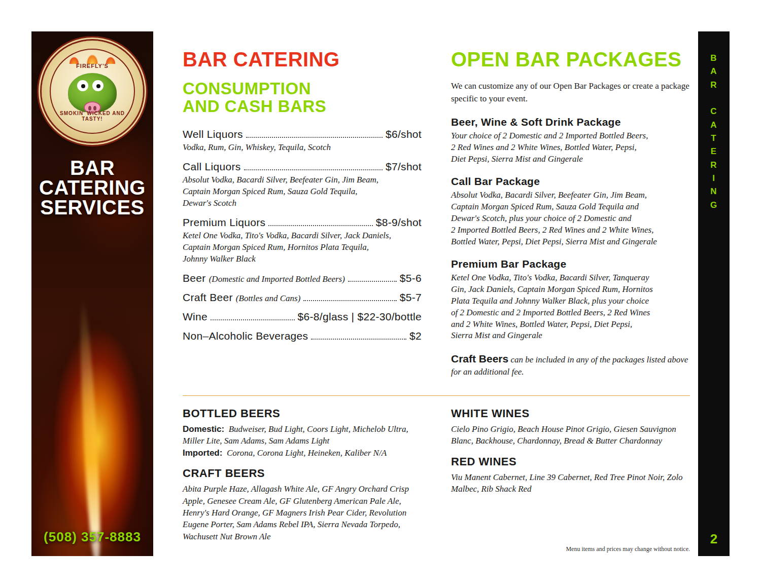FIREFLY'S
SMOKIN' WICKED AND TASTY!
BAR
CATERING
SERVICES
(508) 357-8883
B
A
R
C
A
T
E
R
I
N
G
2
Bar Catering
Consumption
and Cash Bars
Well Liquors $6/shot
Vodka, Rum, Gin, Whiskey, Tequila, Scotch
Call Liquors $7/shot
Absolut Vodka, Bacardi Silver, Beefeater Gin, Jim Beam,
Captain Morgan Spiced Rum, Sauza Gold Tequila,
Dewar's Scotch
Premium Liquors $8-9/shot
Ketel One Vodka, Tito's Vodka, Bacardi Silver, Jack Daniels,
Captain Morgan Spiced Rum, Hornitos Plata Tequila,
Johnny Walker Black
Beer (Domestic and Imported Bottled Beers) $5-6
Craft Beer (Bottles and Cans) $5-7
Wine $6-8/glass | $22-30/bottle
Non–Alcoholic Beverages $2
Open Bar Packages
We can customize any of our Open Bar Packages or create a package specific to your event.
Beer, Wine & Soft Drink Package
Your choice of 2 Domestic and 2 Imported Bottled Beers,
2 Red Wines and 2 White Wines, Bottled Water, Pepsi,
Diet Pepsi, Sierra Mist and Gingerale
Call Bar Package
Absolut Vodka, Bacardi Silver, Beefeater Gin, Jim Beam,
Captain Morgan Spiced Rum, Sauza Gold Tequila and
Dewar's Scotch, plus your choice of 2 Domestic and
2 Imported Bottled Beers, 2 Red Wines and 2 White Wines,
Bottled Water, Pepsi, Diet Pepsi, Sierra Mist and Gingerale
Premium Bar Package
Ketel One Vodka, Tito's Vodka, Bacardi Silver, Tanqueray
Gin, Jack Daniels, Captain Morgan Spiced Rum, Hornitos
Plata Tequila and Johnny Walker Black, plus your choice
of 2 Domestic and 2 Imported Bottled Beers, 2 Red Wines
and 2 White Wines, Bottled Water, Pepsi, Diet Pepsi,
Sierra Mist and Gingerale
Craft Beers can be included in any of the packages listed above for an additional fee.
Bottled Beers
Domestic: Budweiser, Bud Light, Coors Light, Michelob Ultra, Miller Lite, Sam Adams, Sam Adams Light
Imported: Corona, Corona Light, Heineken, Kaliber N/A
Craft Beers
Abita Purple Haze, Allagash White Ale, GF Angry Orchard Crisp Apple, Genesee Cream Ale, GF Glutenberg American Pale Ale, Henry's Hard Orange, GF Magners Irish Pear Cider, Revolution Eugene Porter, Sam Adams Rebel IPA, Sierra Nevada Torpedo, Wachusett Nut Brown Ale
White Wines
Cielo Pino Grigio, Beach House Pinot Grigio, Giesen Sauvignon Blanc, Backhouse, Chardonnay, Bread & Butter Chardonnay
Red Wines
Viu Manent Cabernet, Line 39 Cabernet, Red Tree Pinot Noir, Zolo Malbec, Rib Shack Red
Menu items and prices may change without notice.